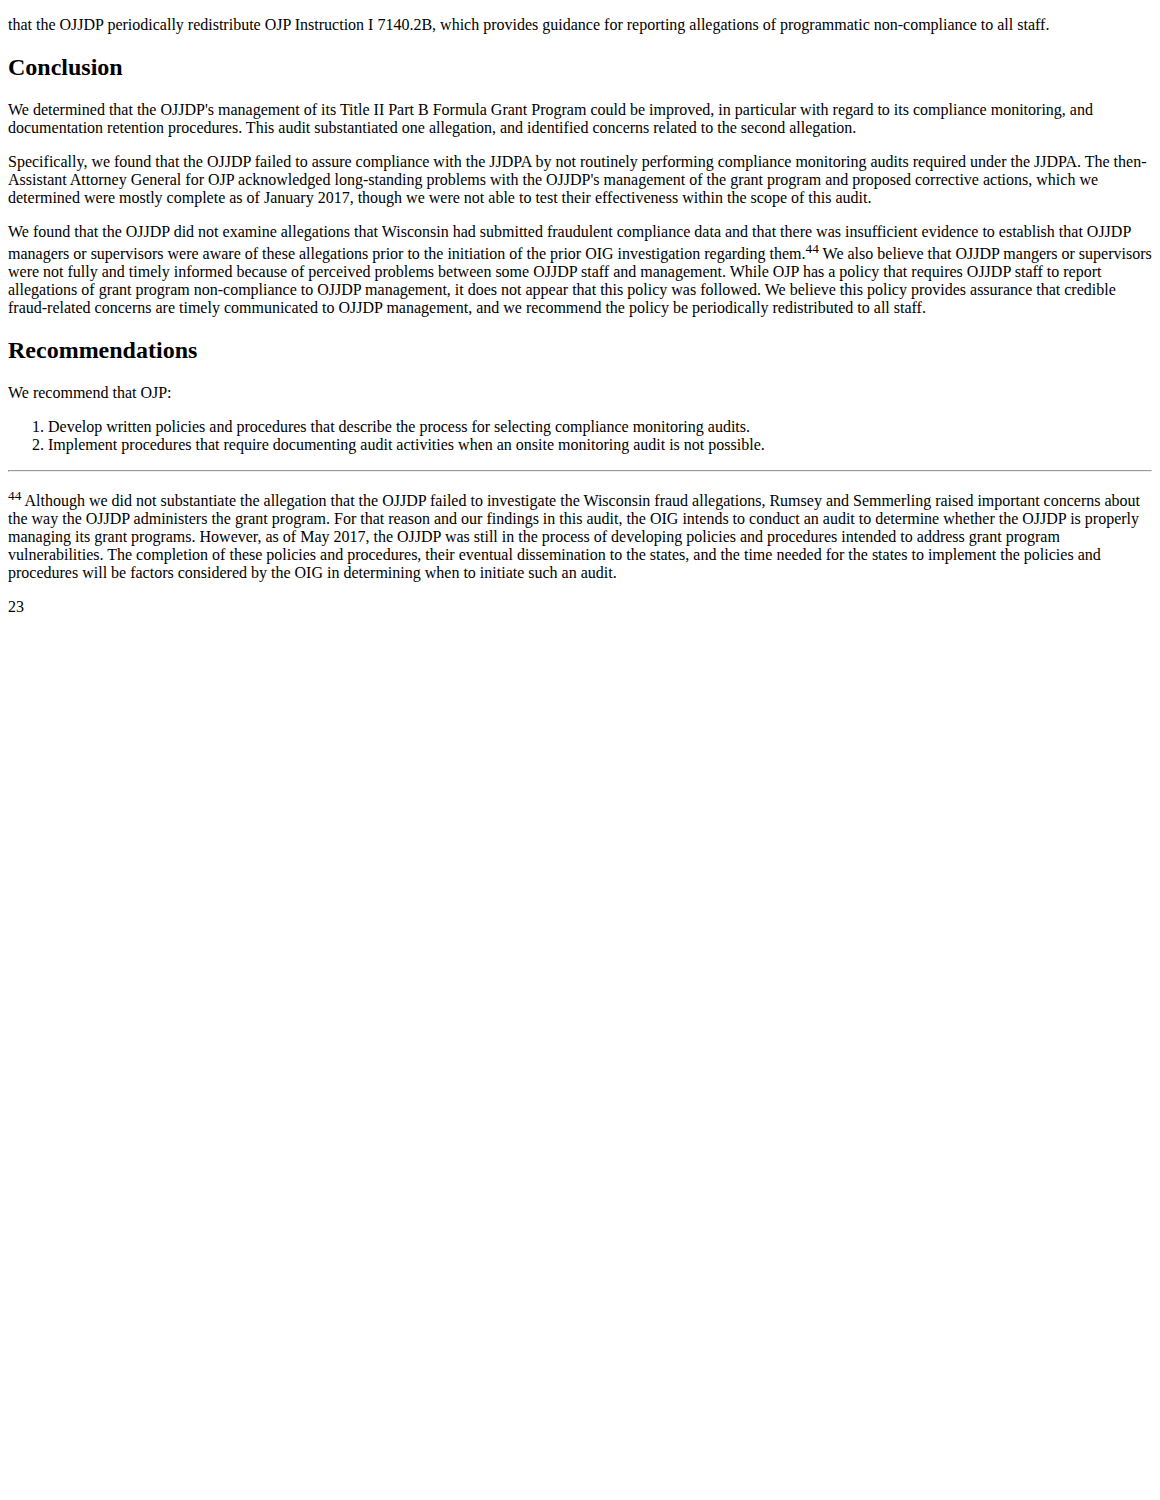that the OJJDP periodically redistribute OJP Instruction I 7140.2B, which provides guidance for reporting allegations of programmatic non-compliance to all staff.
Conclusion
We determined that the OJJDP's management of its Title II Part B Formula Grant Program could be improved, in particular with regard to its compliance monitoring, and documentation retention procedures. This audit substantiated one allegation, and identified concerns related to the second allegation.
Specifically, we found that the OJJDP failed to assure compliance with the JJDPA by not routinely performing compliance monitoring audits required under the JJDPA. The then-Assistant Attorney General for OJP acknowledged long-standing problems with the OJJDP's management of the grant program and proposed corrective actions, which we determined were mostly complete as of January 2017, though we were not able to test their effectiveness within the scope of this audit.
We found that the OJJDP did not examine allegations that Wisconsin had submitted fraudulent compliance data and that there was insufficient evidence to establish that OJJDP managers or supervisors were aware of these allegations prior to the initiation of the prior OIG investigation regarding them.44 We also believe that OJJDP mangers or supervisors were not fully and timely informed because of perceived problems between some OJJDP staff and management. While OJP has a policy that requires OJJDP staff to report allegations of grant program non-compliance to OJJDP management, it does not appear that this policy was followed. We believe this policy provides assurance that credible fraud-related concerns are timely communicated to OJJDP management, and we recommend the policy be periodically redistributed to all staff.
Recommendations
We recommend that OJP:
Develop written policies and procedures that describe the process for selecting compliance monitoring audits.
Implement procedures that require documenting audit activities when an onsite monitoring audit is not possible.
44 Although we did not substantiate the allegation that the OJJDP failed to investigate the Wisconsin fraud allegations, Rumsey and Semmerling raised important concerns about the way the OJJDP administers the grant program. For that reason and our findings in this audit, the OIG intends to conduct an audit to determine whether the OJJDP is properly managing its grant programs. However, as of May 2017, the OJJDP was still in the process of developing policies and procedures intended to address grant program vulnerabilities. The completion of these policies and procedures, their eventual dissemination to the states, and the time needed for the states to implement the policies and procedures will be factors considered by the OIG in determining when to initiate such an audit.
23